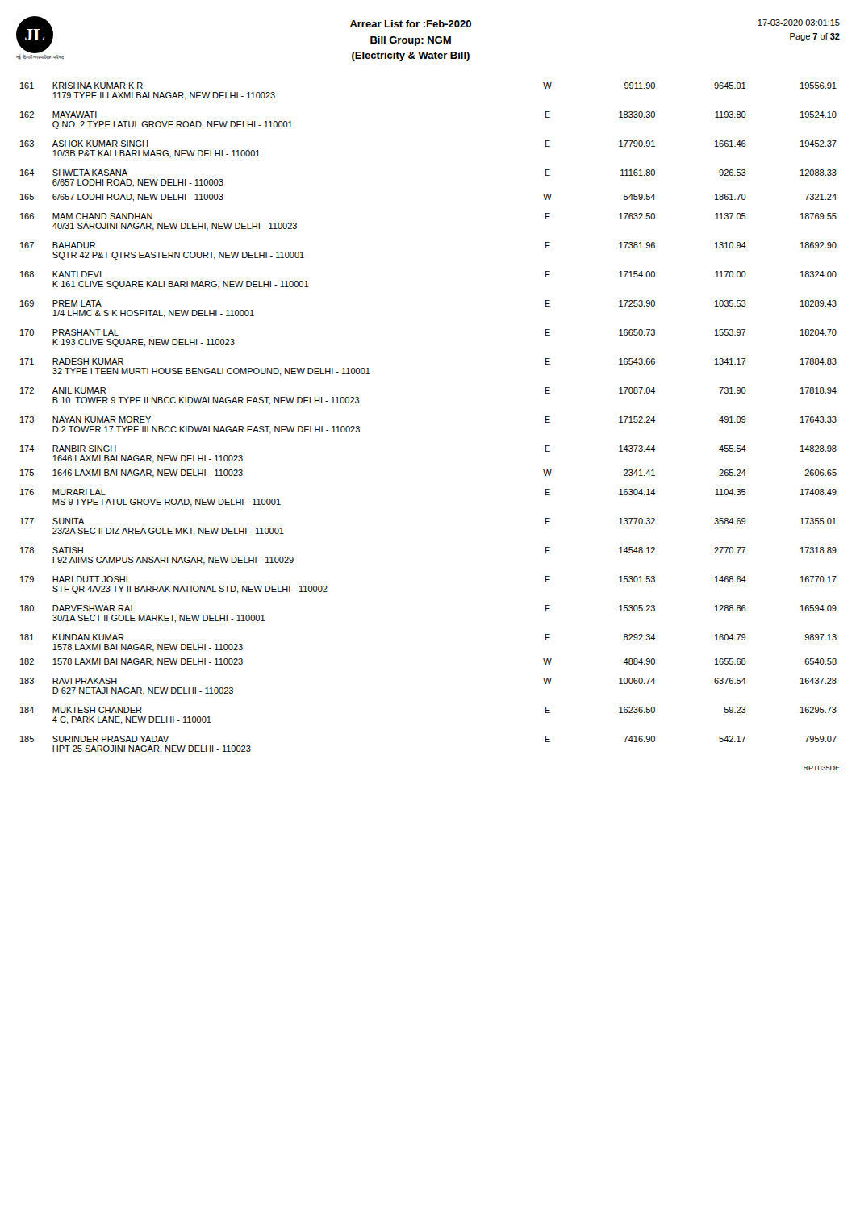JL
नई दिल्ली नगरपालिक परिषद
Arrear List for :Feb-2020
Bill Group: NGM
(Electricity & Water Bill)
17-03-2020 03:01:15
Page 7 of 32
| 161 | KRISHNA KUMAR K R 1179 TYPE II LAXMI BAI NAGAR, NEW DELHI - 110023 | W | 9911.90 | 9645.01 | 19556.91 |
| 162 | MAYAWATI Q.NO. 2 TYPE I ATUL GROVE ROAD, NEW DELHI - 110001 | E | 18330.30 | 1193.80 | 19524.10 |
| 163 | ASHOK KUMAR SINGH 10/3B P&T KALI BARI MARG, NEW DELHI - 110001 | E | 17790.91 | 1661.46 | 19452.37 |
| 164 | SHWETA KASANA 6/657 LODHI ROAD, NEW DELHI - 110003 | E | 11161.80 | 926.53 | 12088.33 |
| 165 | 6/657 LODHI ROAD, NEW DELHI - 110003 | W | 5459.54 | 1861.70 | 7321.24 |
| 166 | MAM CHAND SANDHAN 40/31 SAROJINI NAGAR, NEW DLEHI, NEW DELHI - 110023 | E | 17632.50 | 1137.05 | 18769.55 |
| 167 | BAHADUR SQTR 42 P&T QTRS EASTERN COURT, NEW DELHI - 110001 | E | 17381.96 | 1310.94 | 18692.90 |
| 168 | KANTI DEVI K 161 CLIVE SQUARE KALI BARI MARG, NEW DELHI - 110001 | E | 17154.00 | 1170.00 | 18324.00 |
| 169 | PREM LATA 1/4 LHMC & S K HOSPITAL, NEW DELHI - 110001 | E | 17253.90 | 1035.53 | 18289.43 |
| 170 | PRASHANT LAL K 193 CLIVE SQUARE, NEW DELHI - 110023 | E | 16650.73 | 1553.97 | 18204.70 |
| 171 | RADESH KUMAR 32 TYPE I TEEN MURTI HOUSE BENGALI COMPOUND, NEW DELHI - 110001 | E | 16543.66 | 1341.17 | 17884.83 |
| 172 | ANIL KUMAR B 10 TOWER 9 TYPE II NBCC KIDWAI NAGAR EAST, NEW DELHI - 110023 | E | 17087.04 | 731.90 | 17818.94 |
| 173 | NAYAN KUMAR MOREY D 2 TOWER 17 TYPE III NBCC KIDWAI NAGAR EAST, NEW DELHI - 110023 | E | 17152.24 | 491.09 | 17643.33 |
| 174 | RANBIR SINGH 1646 LAXMI BAI NAGAR, NEW DELHI - 110023 | E | 14373.44 | 455.54 | 14828.98 |
| 175 | 1646 LAXMI BAI NAGAR, NEW DELHI - 110023 | W | 2341.41 | 265.24 | 2606.65 |
| 176 | MURARI LAL MS 9 TYPE I ATUL GROVE ROAD, NEW DELHI - 110001 | E | 16304.14 | 1104.35 | 17408.49 |
| 177 | SUNITA 23/2A SEC II DIZ AREA GOLE MKT, NEW DELHI - 110001 | E | 13770.32 | 3584.69 | 17355.01 |
| 178 | SATISH I 92 AIIMS CAMPUS ANSARI NAGAR, NEW DELHI - 110029 | E | 14548.12 | 2770.77 | 17318.89 |
| 179 | HARI DUTT JOSHI STF QR 4A/23 TY II BARRAK NATIONAL STD, NEW DELHI - 110002 | E | 15301.53 | 1468.64 | 16770.17 |
| 180 | DARVESHWAR RAI 30/1A SECT II GOLE MARKET, NEW DELHI - 110001 | E | 15305.23 | 1288.86 | 16594.09 |
| 181 | KUNDAN KUMAR 1578 LAXMI BAI NAGAR, NEW DELHI - 110023 | E | 8292.34 | 1604.79 | 9897.13 |
| 182 | 1578 LAXMI BAI NAGAR, NEW DELHI - 110023 | W | 4884.90 | 1655.68 | 6540.58 |
| 183 | RAVI PRAKASH D 627 NETAJI NAGAR, NEW DELHI - 110023 | W | 10060.74 | 6376.54 | 16437.28 |
| 184 | MUKTESH CHANDER 4 C, PARK LANE, NEW DELHI - 110001 | E | 16236.50 | 59.23 | 16295.73 |
| 185 | SURINDER PRASAD YADAV HPT 25 SAROJINI NAGAR, NEW DELHI - 110023 | E | 7416.90 | 542.17 | 7959.07 |
RPT035DE